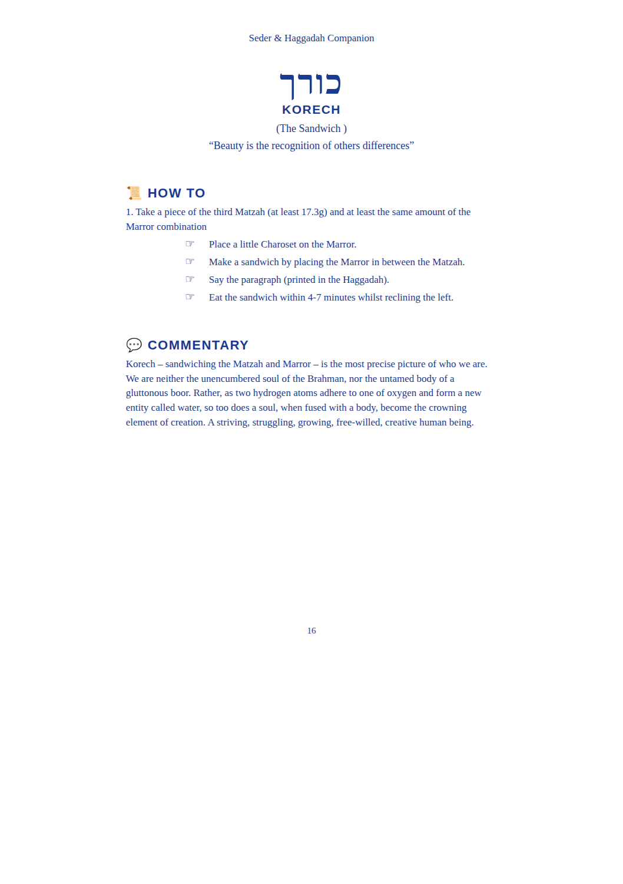Seder & Haggadah Companion
כורך
KORECH
(The Sandwich )
“Beauty is the recognition of others differences”
📜
How To
1. Take a piece of the third Matzah (at least 17.3g) and at least the same amount of the Marror combination
Place a little Charoset on the Marror.
Make a sandwich by placing the Marror in between the Matzah.
Say the paragraph (printed in the Haggadah).
Eat the sandwich within 4-7 minutes whilst reclining the left.
💬
Commentary
Korech – sandwiching the Matzah and Marror – is the most precise picture of who we are. We are neither the unencumbered soul of the Brahman, nor the untamed body of a gluttonous boor. Rather, as two hydrogen atoms adhere to one of oxygen and form a new entity called water, so too does a soul, when fused with a body, become the crowning element of creation. A striving, struggling, growing, free-willed, creative human being.
16